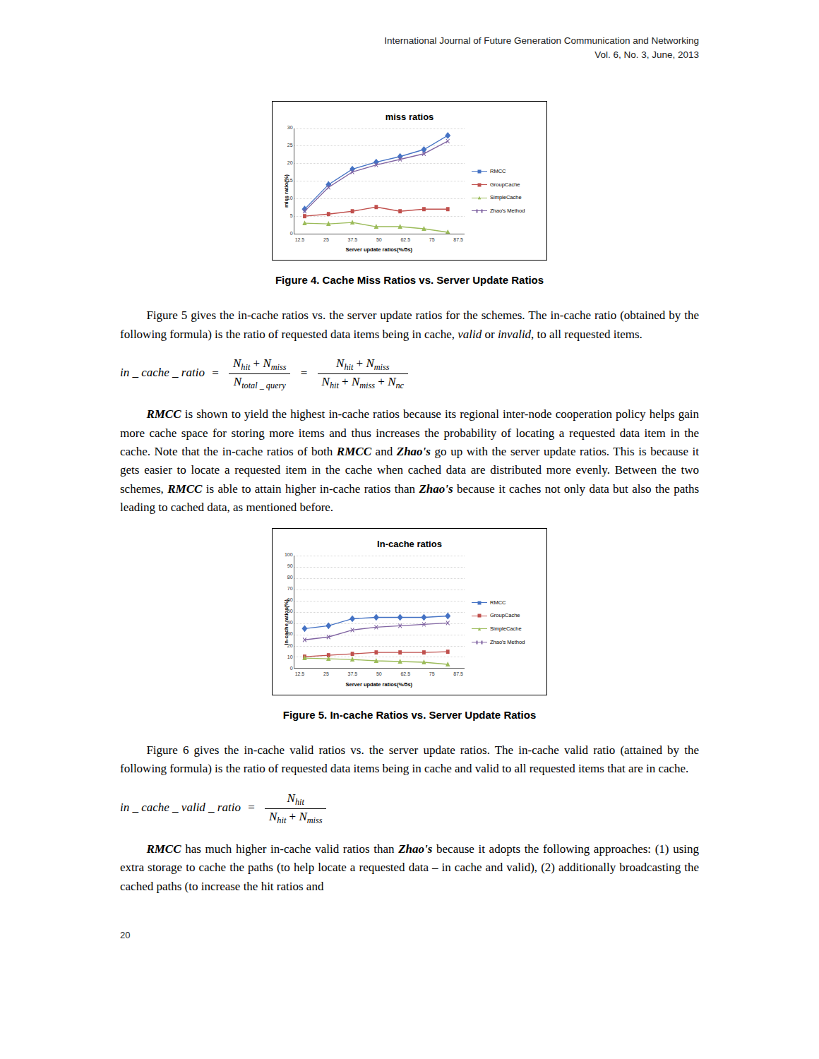International Journal of Future Generation Communication and Networking Vol. 6, No. 3, June, 2013
miss ratios
miss ratio(%)
302520151050
12.52537.55062.57587.5
Server update ratios(%/5s)
RMCC
GroupCache
SimpleCache
Zhao's Method
Figure 4. Cache Miss Ratios vs. Server Update Ratios
Figure 5 gives the in-cache ratios vs. the server update ratios for the schemes. The in-cache ratio (obtained by the following formula) is the ratio of requested data items being in cache, valid or invalid, to all requested items.
in _ cache _ ratio = Nhit + Nmiss Ntotal _ query = Nhit + Nmiss Nhit + Nmiss + Nnc
RMCC is shown to yield the highest in-cache ratios because its regional inter-node cooperation policy helps gain more cache space for storing more items and thus increases the probability of locating a requested data item in the cache. Note that the in-cache ratios of both RMCC and Zhao's go up with the server update ratios. This is because it gets easier to locate a requested item in the cache when cached data are distributed more evenly. Between the two schemes, RMCC is able to attain higher in-cache ratios than Zhao's because it caches not only data but also the paths leading to cached data, as mentioned before.
In-cache ratios
In-cache ratios(%)
1009080706050403020100
12.52537.55062.57587.5
Server update ratios(%/5s)
RMCC
GroupCache
SimpleCache
Zhao's Method
Figure 5. In-cache Ratios vs. Server Update Ratios
Figure 6 gives the in-cache valid ratios vs. the server update ratios. The in-cache valid ratio (attained by the following formula) is the ratio of requested data items being in cache and valid to all requested items that are in cache.
in _ cache _ valid _ ratio = Nhit Nhit + Nmiss
RMCC has much higher in-cache valid ratios than Zhao's because it adopts the following approaches: (1) using extra storage to cache the paths (to help locate a requested data – in cache and valid), (2) additionally broadcasting the cached paths (to increase the hit ratios and
20